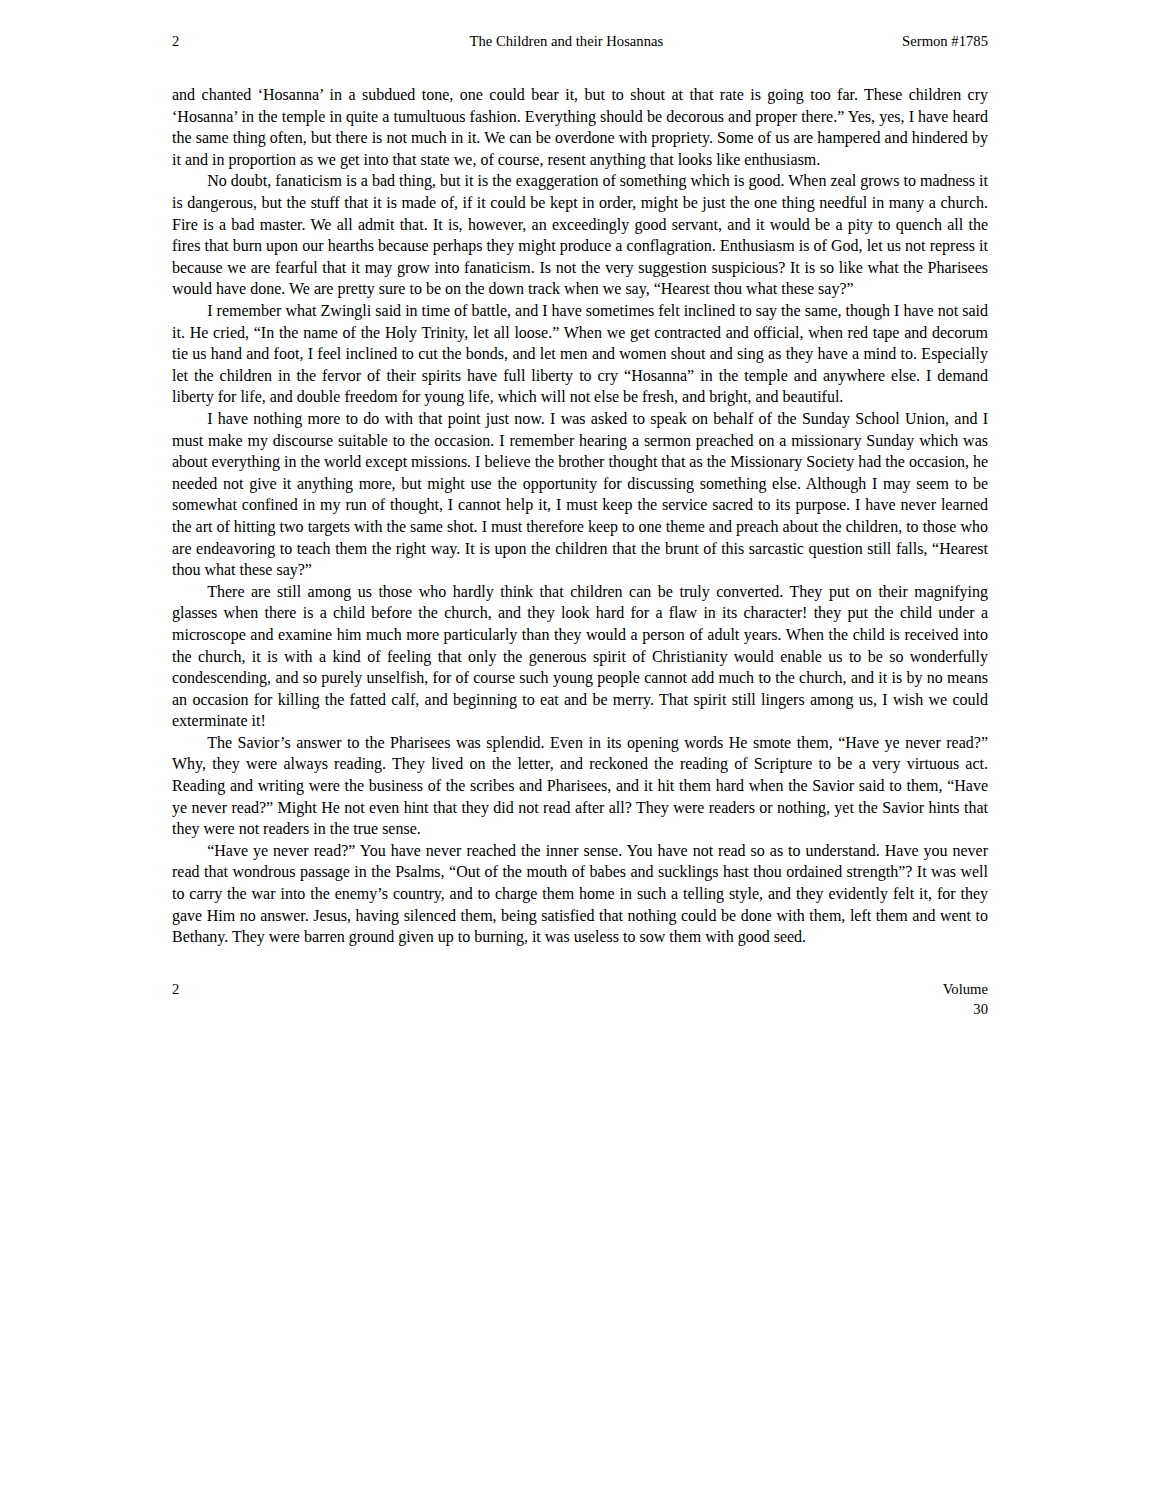2 The Children and their Hosannas Sermon #1785
and chanted ‘Hosanna’ in a subdued tone, one could bear it, but to shout at that rate is going too far. These children cry ‘Hosanna’ in the temple in quite a tumultuous fashion. Everything should be decorous and proper there.” Yes, yes, I have heard the same thing often, but there is not much in it. We can be overdone with propriety. Some of us are hampered and hindered by it and in proportion as we get into that state we, of course, resent anything that looks like enthusiasm.
No doubt, fanaticism is a bad thing, but it is the exaggeration of something which is good. When zeal grows to madness it is dangerous, but the stuff that it is made of, if it could be kept in order, might be just the one thing needful in many a church. Fire is a bad master. We all admit that. It is, however, an exceedingly good servant, and it would be a pity to quench all the fires that burn upon our hearths because perhaps they might produce a conflagration. Enthusiasm is of God, let us not repress it because we are fearful that it may grow into fanaticism. Is not the very suggestion suspicious? It is so like what the Pharisees would have done. We are pretty sure to be on the down track when we say, “Hearest thou what these say?”
I remember what Zwingli said in time of battle, and I have sometimes felt inclined to say the same, though I have not said it. He cried, “In the name of the Holy Trinity, let all loose.” When we get contracted and official, when red tape and decorum tie us hand and foot, I feel inclined to cut the bonds, and let men and women shout and sing as they have a mind to. Especially let the children in the fervor of their spirits have full liberty to cry “Hosanna” in the temple and anywhere else. I demand liberty for life, and double freedom for young life, which will not else be fresh, and bright, and beautiful.
I have nothing more to do with that point just now. I was asked to speak on behalf of the Sunday School Union, and I must make my discourse suitable to the occasion. I remember hearing a sermon preached on a missionary Sunday which was about everything in the world except missions. I believe the brother thought that as the Missionary Society had the occasion, he needed not give it anything more, but might use the opportunity for discussing something else. Although I may seem to be somewhat confined in my run of thought, I cannot help it, I must keep the service sacred to its purpose. I have never learned the art of hitting two targets with the same shot. I must therefore keep to one theme and preach about the children, to those who are endeavoring to teach them the right way. It is upon the children that the brunt of this sarcastic question still falls, “Hearest thou what these say?”
There are still among us those who hardly think that children can be truly converted. They put on their magnifying glasses when there is a child before the church, and they look hard for a flaw in its character! they put the child under a microscope and examine him much more particularly than they would a person of adult years. When the child is received into the church, it is with a kind of feeling that only the generous spirit of Christianity would enable us to be so wonderfully condescending, and so purely unselfish, for of course such young people cannot add much to the church, and it is by no means an occasion for killing the fatted calf, and beginning to eat and be merry. That spirit still lingers among us, I wish we could exterminate it!
The Savior’s answer to the Pharisees was splendid. Even in its opening words He smote them, “Have ye never read?” Why, they were always reading. They lived on the letter, and reckoned the reading of Scripture to be a very virtuous act. Reading and writing were the business of the scribes and Pharisees, and it hit them hard when the Savior said to them, “Have ye never read?” Might He not even hint that they did not read after all? They were readers or nothing, yet the Savior hints that they were not readers in the true sense.
“Have ye never read?” You have never reached the inner sense. You have not read so as to understand. Have you never read that wondrous passage in the Psalms, “Out of the mouth of babes and sucklings hast thou ordained strength”? It was well to carry the war into the enemy’s country, and to charge them home in such a telling style, and they evidently felt it, for they gave Him no answer. Jesus, having silenced them, being satisfied that nothing could be done with them, left them and went to Bethany. They were barren ground given up to burning, it was useless to sow them with good seed.
2 Volume 30